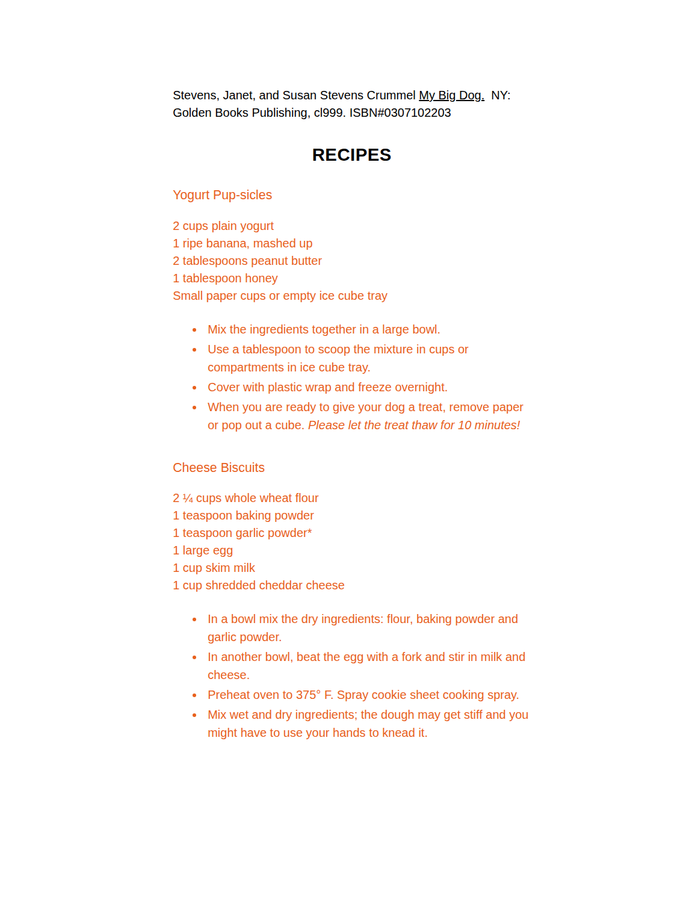Stevens, Janet, and Susan Stevens Crummel My Big Dog. NY: Golden Books Publishing, cl999. ISBN#0307102203
RECIPES
Yogurt Pup-sicles
2 cups plain yogurt
1 ripe banana, mashed up
2 tablespoons peanut butter
1 tablespoon honey
Small paper cups or empty ice cube tray
Mix the ingredients together in a large bowl.
Use a tablespoon to scoop the mixture in cups or compartments in ice cube tray.
Cover with plastic wrap and freeze overnight.
When you are ready to give your dog a treat, remove paper or pop out a cube. Please let the treat thaw for 10 minutes!
Cheese Biscuits
2 ¼ cups whole wheat flour
1 teaspoon baking powder
1 teaspoon garlic powder*
1 large egg
1 cup skim milk
1 cup shredded cheddar cheese
In a bowl mix the dry ingredients: flour, baking powder and garlic powder.
In another bowl, beat the egg with a fork and stir in milk and cheese.
Preheat oven to 375° F. Spray cookie sheet cooking spray.
Mix wet and dry ingredients; the dough may get stiff and you might have to use your hands to knead it.